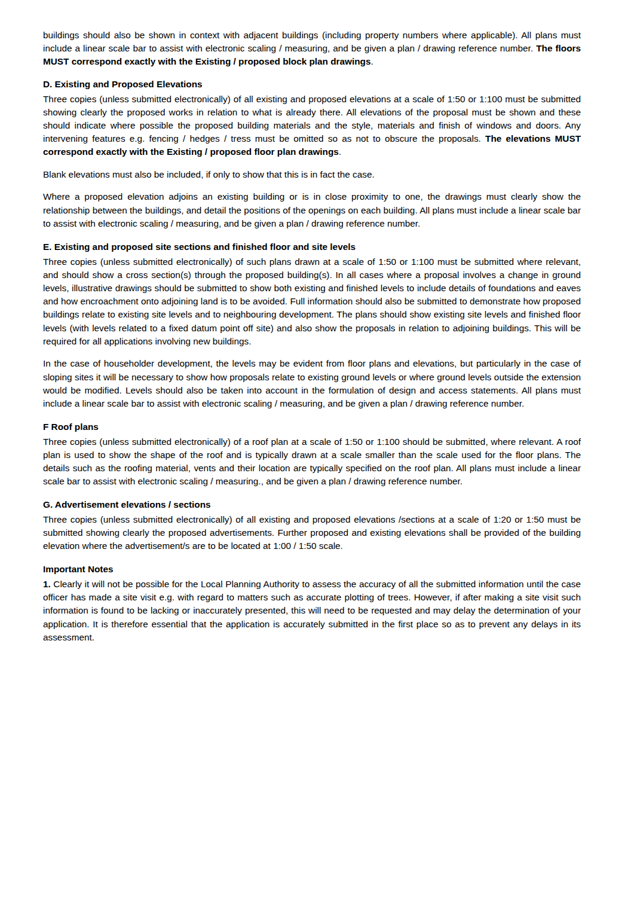buildings should also be shown in context with adjacent buildings (including property numbers where applicable). All plans must include a linear scale bar to assist with electronic scaling / measuring, and be given a plan / drawing reference number. The floors MUST correspond exactly with the Existing / proposed block plan drawings.
D. Existing and Proposed Elevations
Three copies (unless submitted electronically) of all existing and proposed elevations at a scale of 1:50 or 1:100 must be submitted showing clearly the proposed works in relation to what is already there. All elevations of the proposal must be shown and these should indicate where possible the proposed building materials and the style, materials and finish of windows and doors. Any intervening features e.g. fencing / hedges / tress must be omitted so as not to obscure the proposals. The elevations MUST correspond exactly with the Existing / proposed floor plan drawings.
Blank elevations must also be included, if only to show that this is in fact the case.
Where a proposed elevation adjoins an existing building or is in close proximity to one, the drawings must clearly show the relationship between the buildings, and detail the positions of the openings on each building. All plans must include a linear scale bar to assist with electronic scaling / measuring, and be given a plan / drawing reference number.
E. Existing and proposed site sections and finished floor and site levels
Three copies (unless submitted electronically) of such plans drawn at a scale of 1:50 or 1:100 must be submitted where relevant, and should show a cross section(s) through the proposed building(s). In all cases where a proposal involves a change in ground levels, illustrative drawings should be submitted to show both existing and finished levels to include details of foundations and eaves and how encroachment onto adjoining land is to be avoided. Full information should also be submitted to demonstrate how proposed buildings relate to existing site levels and to neighbouring development. The plans should show existing site levels and finished floor levels (with levels related to a fixed datum point off site) and also show the proposals in relation to adjoining buildings. This will be required for all applications involving new buildings.
In the case of householder development, the levels may be evident from floor plans and elevations, but particularly in the case of sloping sites it will be necessary to show how proposals relate to existing ground levels or where ground levels outside the extension would be modified. Levels should also be taken into account in the formulation of design and access statements. All plans must include a linear scale bar to assist with electronic scaling / measuring, and be given a plan / drawing reference number.
F Roof plans
Three copies (unless submitted electronically) of a roof plan at a scale of 1:50 or 1:100 should be submitted, where relevant. A roof plan is used to show the shape of the roof and is typically drawn at a scale smaller than the scale used for the floor plans. The details such as the roofing material, vents and their location are typically specified on the roof plan. All plans must include a linear scale bar to assist with electronic scaling / measuring., and be given a plan / drawing reference number.
G. Advertisement elevations / sections
Three copies (unless submitted electronically) of all existing and proposed elevations /sections at a scale of 1:20 or 1:50 must be submitted showing clearly the proposed advertisements. Further proposed and existing elevations shall be provided of the building elevation where the advertisement/s are to be located at 1:00 / 1:50 scale.
Important Notes
1. Clearly it will not be possible for the Local Planning Authority to assess the accuracy of all the submitted information until the case officer has made a site visit e.g. with regard to matters such as accurate plotting of trees. However, if after making a site visit such information is found to be lacking or inaccurately presented, this will need to be requested and may delay the determination of your application. It is therefore essential that the application is accurately submitted in the first place so as to prevent any delays in its assessment.